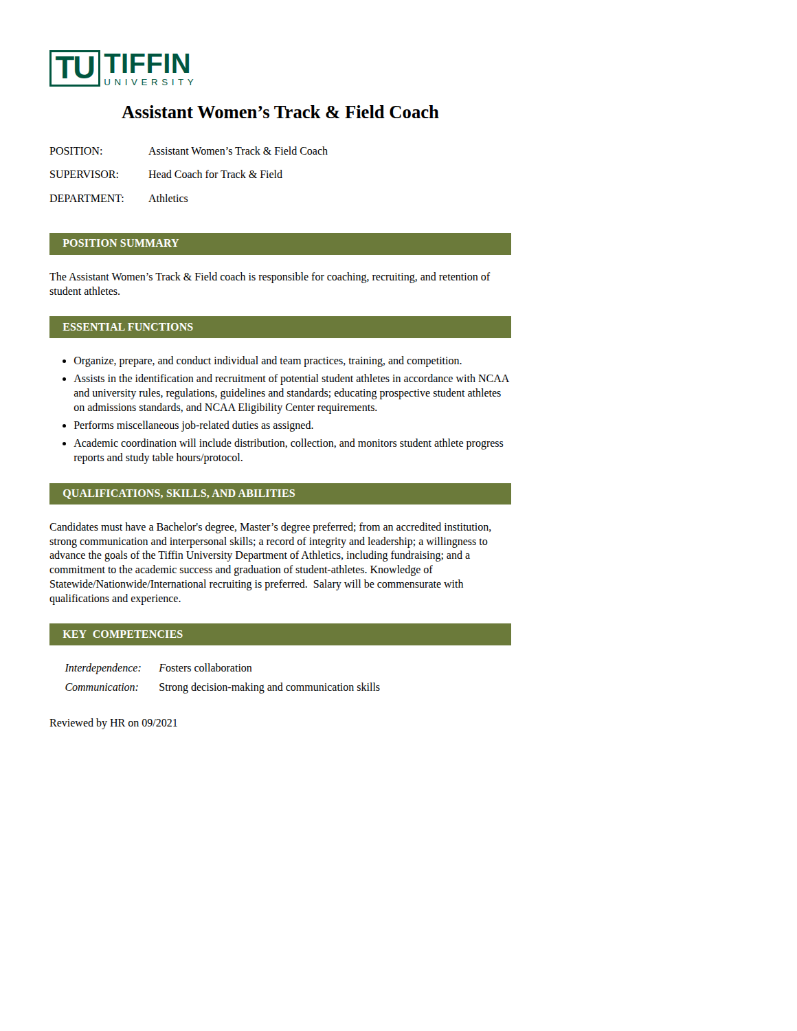TU TIFFIN UNIVERSITY
Assistant Women’s Track & Field Coach
| Position: | Assistant Women’s Track & Field Coach |
| Supervisor: | Head Coach for Track & Field |
| Department: | Athletics |
Position Summary
The Assistant Women’s Track & Field coach is responsible for coaching, recruiting, and retention of student athletes.
Essential Functions
Organize, prepare, and conduct individual and team practices, training, and competition.
Assists in the identification and recruitment of potential student athletes in accordance with NCAA and university rules, regulations, guidelines and standards; educating prospective student athletes on admissions standards, and NCAA Eligibility Center requirements.
Performs miscellaneous job-related duties as assigned.
Academic coordination will include distribution, collection, and monitors student athlete progress reports and study table hours/protocol.
Qualifications, Skills, and Abilities
Candidates must have a Bachelor's degree, Master’s degree preferred; from an accredited institution, strong communication and interpersonal skills; a record of integrity and leadership; a willingness to advance the goals of the Tiffin University Department of Athletics, including fundraising; and a commitment to the academic success and graduation of student-athletes. Knowledge of Statewide/Nationwide/International recruiting is preferred. Salary will be commensurate with qualifications and experience.
Key Competencies
| Interdependence: | F osters collaboration |
| Communication: | Strong decision-making and communication skills |
Reviewed by HR on 09/2021